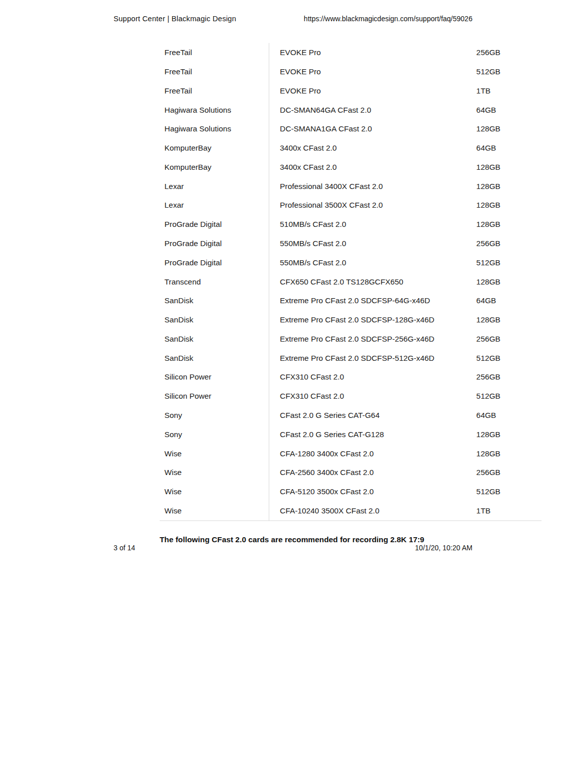Support Center | Blackmagic Design
https://www.blackmagicdesign.com/support/faq/59026
| FreeTail | EVOKE Pro | 256GB |
| FreeTail | EVOKE Pro | 512GB |
| FreeTail | EVOKE Pro | 1TB |
| Hagiwara Solutions | DC-SMAN64GA CFast 2.0 | 64GB |
| Hagiwara Solutions | DC-SMANA1GA CFast 2.0 | 128GB |
| KomputerBay | 3400x CFast 2.0 | 64GB |
| KomputerBay | 3400x CFast 2.0 | 128GB |
| Lexar | Professional 3400X CFast 2.0 | 128GB |
| Lexar | Professional 3500X CFast 2.0 | 128GB |
| ProGrade Digital | 510MB/s CFast 2.0 | 128GB |
| ProGrade Digital | 550MB/s CFast 2.0 | 256GB |
| ProGrade Digital | 550MB/s CFast 2.0 | 512GB |
| Transcend | CFX650 CFast 2.0 TS128GCFX650 | 128GB |
| SanDisk | Extreme Pro CFast 2.0 SDCFSP-64G-x46D | 64GB |
| SanDisk | Extreme Pro CFast 2.0 SDCFSP-128G-x46D | 128GB |
| SanDisk | Extreme Pro CFast 2.0 SDCFSP-256G-x46D | 256GB |
| SanDisk | Extreme Pro CFast 2.0 SDCFSP-512G-x46D | 512GB |
| Silicon Power | CFX310 CFast 2.0 | 256GB |
| Silicon Power | CFX310 CFast 2.0 | 512GB |
| Sony | CFast 2.0 G Series CAT-G64 | 64GB |
| Sony | CFast 2.0 G Series CAT-G128 | 128GB |
| Wise | CFA-1280 3400x CFast 2.0 | 128GB |
| Wise | CFA-2560 3400x CFast 2.0 | 256GB |
| Wise | CFA-5120 3500x CFast 2.0 | 512GB |
| Wise | CFA-10240 3500X CFast 2.0 | 1TB |
The following CFast 2.0 cards are recommended for recording 2.8K 17:9
3 of 14
10/1/20, 10:20 AM